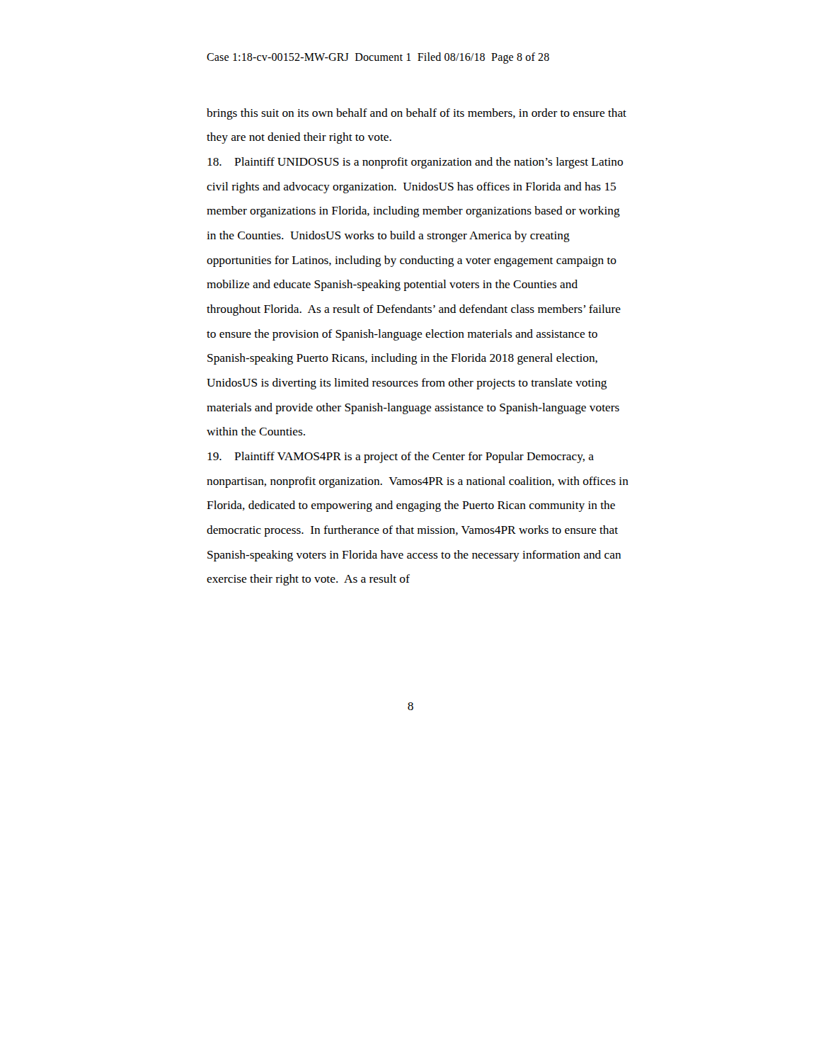Case 1:18-cv-00152-MW-GRJ Document 1 Filed 08/16/18 Page 8 of 28
brings this suit on its own behalf and on behalf of its members, in order to ensure that they are not denied their right to vote.
18. Plaintiff UNIDOSUS is a nonprofit organization and the nation’s largest Latino civil rights and advocacy organization. UnidosUS has offices in Florida and has 15 member organizations in Florida, including member organizations based or working in the Counties. UnidosUS works to build a stronger America by creating opportunities for Latinos, including by conducting a voter engagement campaign to mobilize and educate Spanish-speaking potential voters in the Counties and throughout Florida. As a result of Defendants’ and defendant class members’ failure to ensure the provision of Spanish-language election materials and assistance to Spanish-speaking Puerto Ricans, including in the Florida 2018 general election, UnidosUS is diverting its limited resources from other projects to translate voting materials and provide other Spanish-language assistance to Spanish-language voters within the Counties.
19. Plaintiff VAMOS4PR is a project of the Center for Popular Democracy, a nonpartisan, nonprofit organization. Vamos4PR is a national coalition, with offices in Florida, dedicated to empowering and engaging the Puerto Rican community in the democratic process. In furtherance of that mission, Vamos4PR works to ensure that Spanish-speaking voters in Florida have access to the necessary information and can exercise their right to vote. As a result of
8